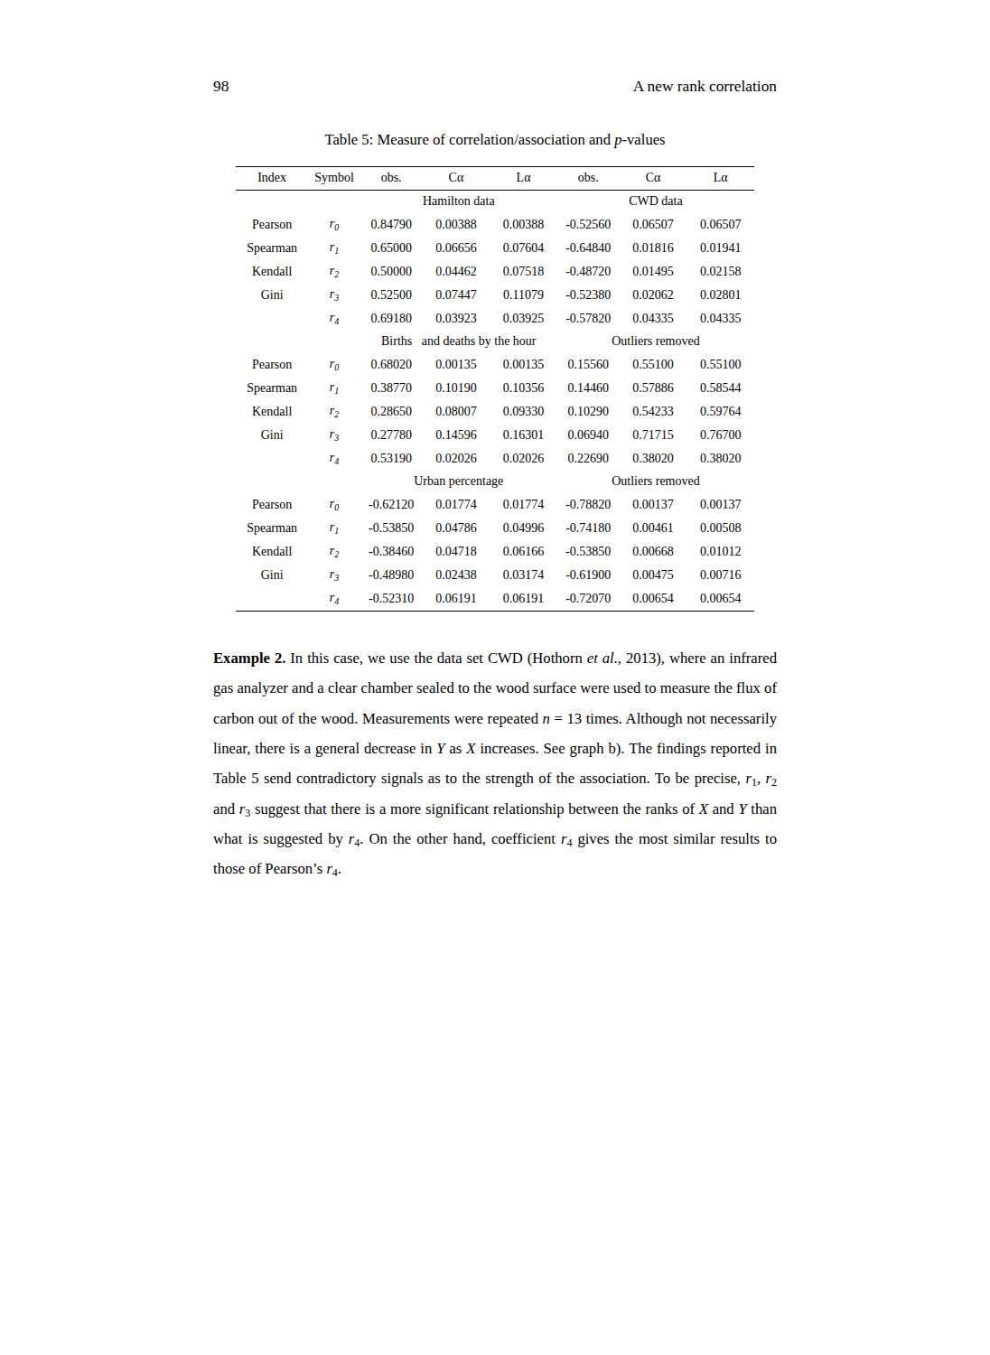98 A new rank correlation
Table 5: Measure of correlation/association and p-values
| Index | Symbol | obs. | Cα | Lα | obs. | Cα | Lα |
| --- | --- | --- | --- | --- | --- | --- | --- |
| | | Hamilton data | CWD data |
| Pearson | r 0 | 0.84790 | 0.00388 | 0.00388 | -0.52560 | 0.06507 | 0.06507 |
| Spearman | r 1 | 0.65000 | 0.06656 | 0.07604 | -0.64840 | 0.01816 | 0.01941 |
| Kendall | r 2 | 0.50000 | 0.04462 | 0.07518 | -0.48720 | 0.01495 | 0.02158 |
| Gini | r 3 | 0.52500 | 0.07447 | 0.11079 | -0.52380 | 0.02062 | 0.02801 |
| | r 4 | 0.69180 | 0.03923 | 0.03925 | -0.57820 | 0.04335 | 0.04335 |
| | | Births and deaths by the hour | Outliers removed |
| Pearson | r 0 | 0.68020 | 0.00135 | 0.00135 | 0.15560 | 0.55100 | 0.55100 |
| Spearman | r 1 | 0.38770 | 0.10190 | 0.10356 | 0.14460 | 0.57886 | 0.58544 |
| Kendall | r 2 | 0.28650 | 0.08007 | 0.09330 | 0.10290 | 0.54233 | 0.59764 |
| Gini | r 3 | 0.27780 | 0.14596 | 0.16301 | 0.06940 | 0.71715 | 0.76700 |
| | r 4 | 0.53190 | 0.02026 | 0.02026 | 0.22690 | 0.38020 | 0.38020 |
| | | Urban percentage | Outliers removed |
| Pearson | r 0 | -0.62120 | 0.01774 | 0.01774 | -0.78820 | 0.00137 | 0.00137 |
| Spearman | r 1 | -0.53850 | 0.04786 | 0.04996 | -0.74180 | 0.00461 | 0.00508 |
| Kendall | r 2 | -0.38460 | 0.04718 | 0.06166 | -0.53850 | 0.00668 | 0.01012 |
| Gini | r 3 | -0.48980 | 0.02438 | 0.03174 | -0.61900 | 0.00475 | 0.00716 |
| | r 4 | -0.52310 | 0.06191 | 0.06191 | -0.72070 | 0.00654 | 0.00654 |
Example 2. In this case, we use the data set CWD (Hothorn et al., 2013), where an infrared gas analyzer and a clear chamber sealed to the wood surface were used to measure the flux of carbon out of the wood. Measurements were repeated n = 13 times. Although not necessarily linear, there is a general decrease in Y as X increases. See graph b). The findings reported in Table 5 send contradictory signals as to the strength of the association. To be precise, r1, r2 and r3 suggest that there is a more significant relationship between the ranks of X and Y than what is suggested by r4. On the other hand, coefficient r4 gives the most similar results to those of Pearson’s r4.